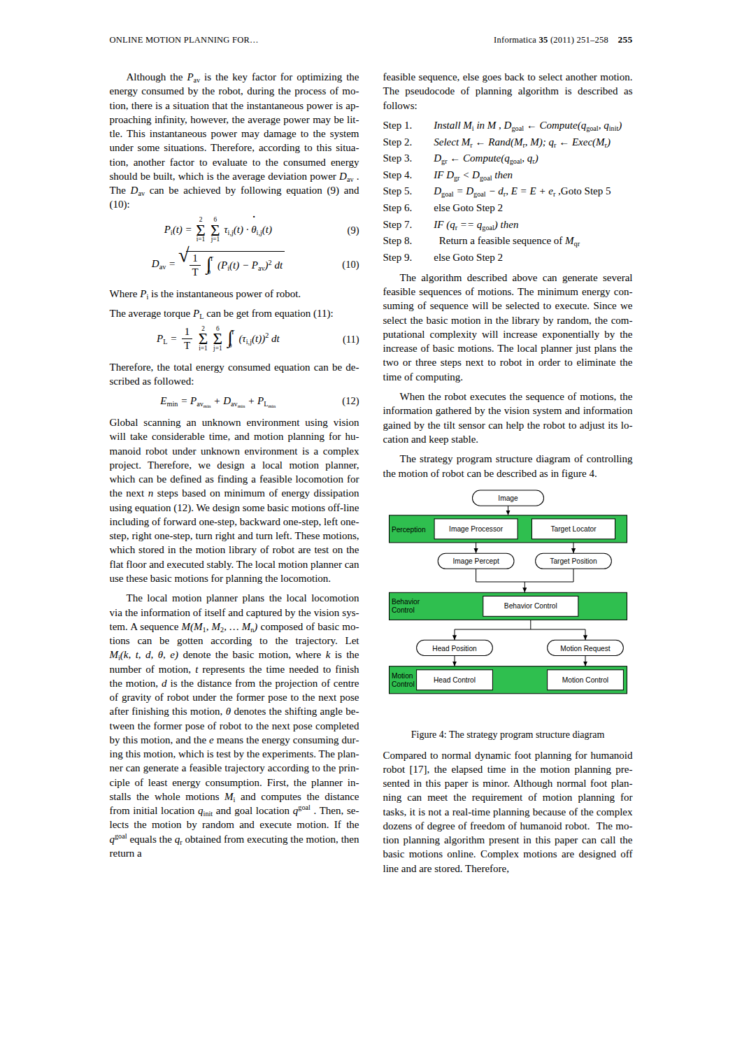Online motion planning for…
Informatica 35 (2011) 251–258 255
Although the Pav is the key factor for optimizing the energy consumed by the robot, during the process of motion, there is a situation that the instantaneous power is approaching infinity, however, the average power may be little. This instantaneous power may damage to the system under some situations. Therefore, according to this situation, another factor to evaluate to the consumed energy should be built, which is the average deviation power Dav . The Dav can be achieved by following equation (9) and (10):
Pi(t) = 2 Σi=1 6 Σj=1 τi,j(t) · θi,j(t)
(9)
Dav = 1 T T∫0 (Pi(t) − Pav)2 dt
(10)
Where Pi is the instantaneous power of robot.
The average torque PL can be get from equation (11):
PL = 1 T 2 Σi=1 6 Σj=1 T∫0 (τi,j(t))2 dt
(11)
Therefore, the total energy consumed equation can be described as followed:
Emin = Pavmin + Davmin + PLmin
(12)
Global scanning an unknown environment using vision will take considerable time, and motion planning for humanoid robot under unknown environment is a complex project. Therefore, we design a local motion planner, which can be defined as finding a feasible locomotion for the next n steps based on minimum of energy dissipation using equation (12). We design some basic motions off-line including of forward one-step, backward one-step, left one-step, right one-step, turn right and turn left. These motions, which stored in the motion library of robot are test on the flat floor and executed stably. The local motion planner can use these basic motions for planning the locomotion.
The local motion planner plans the local locomotion via the information of itself and captured by the vision system. A sequence M(M1, M2, … Mn) composed of basic motions can be gotten according to the trajectory. Let Mi(k, t, d, θ, e) denote the basic motion, where k is the number of motion, t represents the time needed to finish the motion, d is the distance from the projection of centre of gravity of robot under the former pose to the next pose after finishing this motion, θ denotes the shifting angle between the former pose of robot to the next pose completed by this motion, and the e means the energy consuming during this motion, which is test by the experiments. The planner can generate a feasible trajectory according to the principle of least energy consumption. First, the planner installs the whole motions Mi and computes the distance from initial location qinit and goal location qgoal . Then, selects the motion by random and execute motion. If the qgoal equals the qr obtained from executing the motion, then return a
feasible sequence, else goes back to select another motion. The pseudocode of planning algorithm is described as follows:
Step 1. Install Mi in M , Dgoal ← Compute(qgoal, qinit)
Step 2. Select Mr ← Rand(Mr, M); qr ← Exec(Mr)
Step 3. Dgr ← Compute(qgoal, qr)
Step 4. IF Dgr < Dgoal then
Step 5. Dgoal = Dgoal − dr, E = E + er ,Goto Step 5
Step 6. else Goto Step 2
Step 7. IF (qr == qgoal) then
Step 8. Return a feasible sequence of Mqr
Step 9. else Goto Step 2
The algorithm described above can generate several feasible sequences of motions. The minimum energy consuming of sequence will be selected to execute. Since we select the basic motion in the library by random, the computational complexity will increase exponentially by the increase of basic motions. The local planner just plans the two or three steps next to robot in order to eliminate the time of computing.
When the robot executes the sequence of motions, the information gathered by the vision system and information gained by the tilt sensor can help the robot to adjust its location and keep stable.
The strategy program structure diagram of controlling the motion of robot can be described as in figure 4.
Image Perception Image Processor Target Locator Image Percept Target Position Behavior Control Behavior Control Head Position Motion Request Motion Control Head Control Motion Control
Figure 4: The strategy program structure diagram
Compared to normal dynamic foot planning for humanoid robot [17], the elapsed time in the motion planning presented in this paper is minor. Although normal foot planning can meet the requirement of motion planning for tasks, it is not a real-time planning because of the complex dozens of degree of freedom of humanoid robot. The motion planning algorithm present in this paper can call the basic motions online. Complex motions are designed off line and are stored. Therefore,